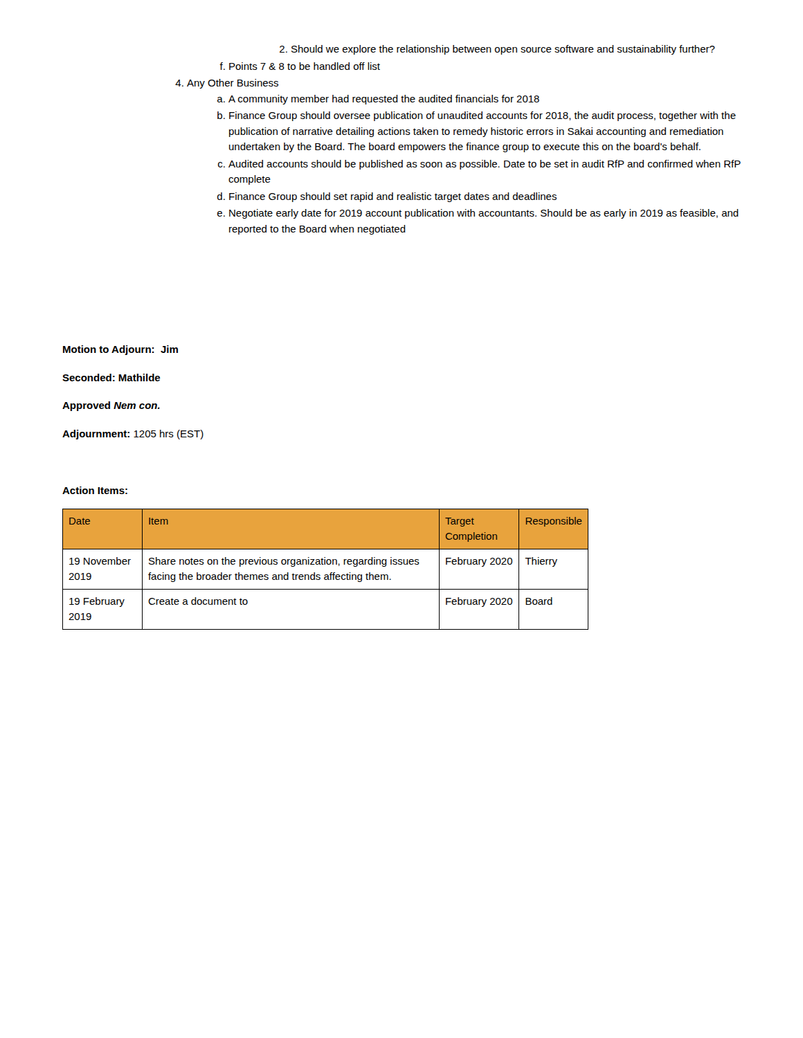Should we explore the relationship between open source software and sustainability further?
Points 7 & 8 to be handled off list
Any Other Business
A community member had requested the audited financials for 2018
Finance Group should oversee publication of unaudited accounts for 2018, the audit process, together with the publication of narrative detailing actions taken to remedy historic errors in Sakai accounting and remediation undertaken by the Board. The board empowers the finance group to execute this on the board's behalf.
Audited accounts should be published as soon as possible. Date to be set in audit RfP and confirmed when RfP complete
Finance Group should set rapid and realistic target dates and deadlines
Negotiate early date for 2019 account publication with accountants. Should be as early in 2019 as feasible, and reported to the Board when negotiated
Motion to Adjourn: Jim
Seconded: Mathilde
Approved Nem con.
Adjournment: 1205 hrs (EST)
Action Items:
| Date | Item | Target Completion | Responsible |
| --- | --- | --- | --- |
| 19 November 2019 | Share notes on the previous organization, regarding issues facing the broader themes and trends affecting them. | February 2020 | Thierry |
| 19 February 2019 | Create a document to | February 2020 | Board |